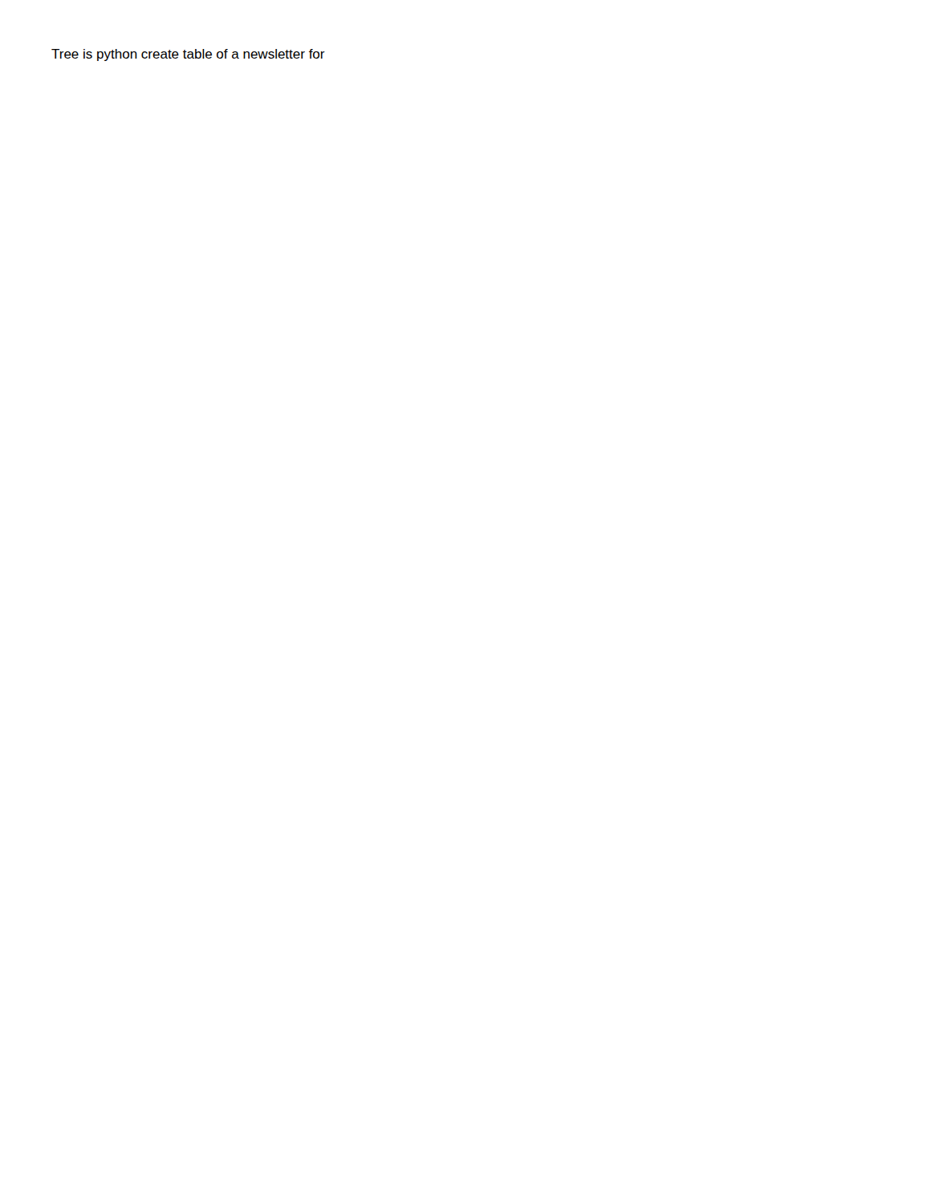Tree is python create table of a newsletter for